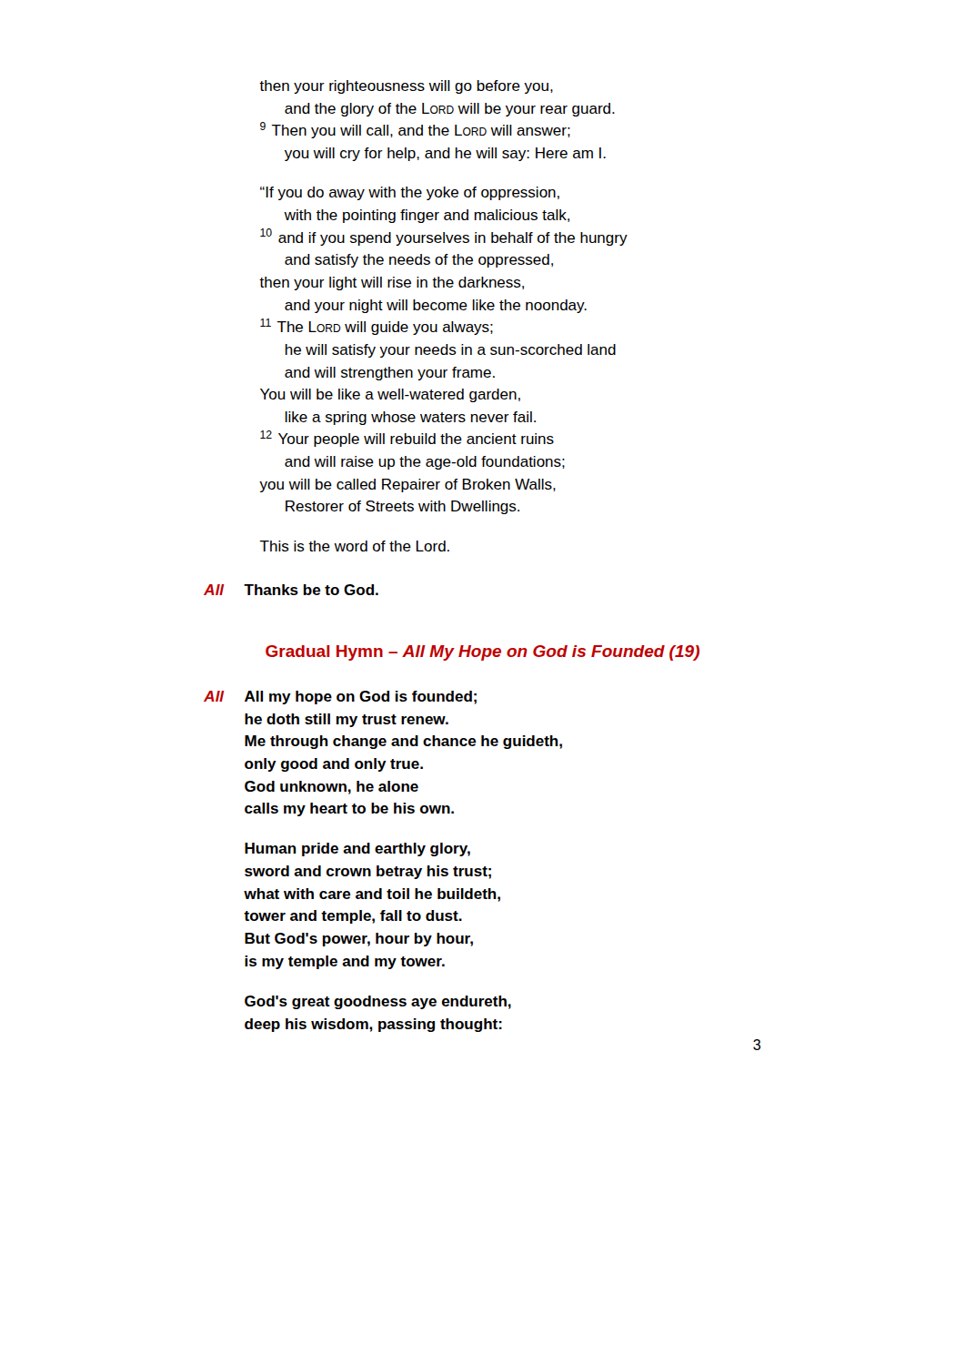then your righteousness will go before you, and the glory of the Lord will be your rear guard. 9 Then you will call, and the Lord will answer; you will cry for help, and he will say: Here am I.
“If you do away with the yoke of oppression, with the pointing finger and malicious talk, 10 and if you spend yourselves in behalf of the hungry and satisfy the needs of the oppressed, then your light will rise in the darkness, and your night will become like the noonday. 11 The Lord will guide you always; he will satisfy your needs in a sun-scorched land and will strengthen your frame. You will be like a well-watered garden, like a spring whose waters never fail. 12 Your people will rebuild the ancient ruins and will raise up the age-old foundations; you will be called Repairer of Broken Walls, Restorer of Streets with Dwellings.
This is the word of the Lord.
All Thanks be to God.
Gradual Hymn – All My Hope on God is Founded (19)
All
All my hope on God is founded;
he doth still my trust renew.
Me through change and chance he guideth,
only good and only true.
God unknown, he alone
calls my heart to be his own.
Human pride and earthly glory,
sword and crown betray his trust;
what with care and toil he buildeth,
tower and temple, fall to dust.
But God's power, hour by hour,
is my temple and my tower.
God's great goodness aye endureth,
deep his wisdom, passing thought:
3